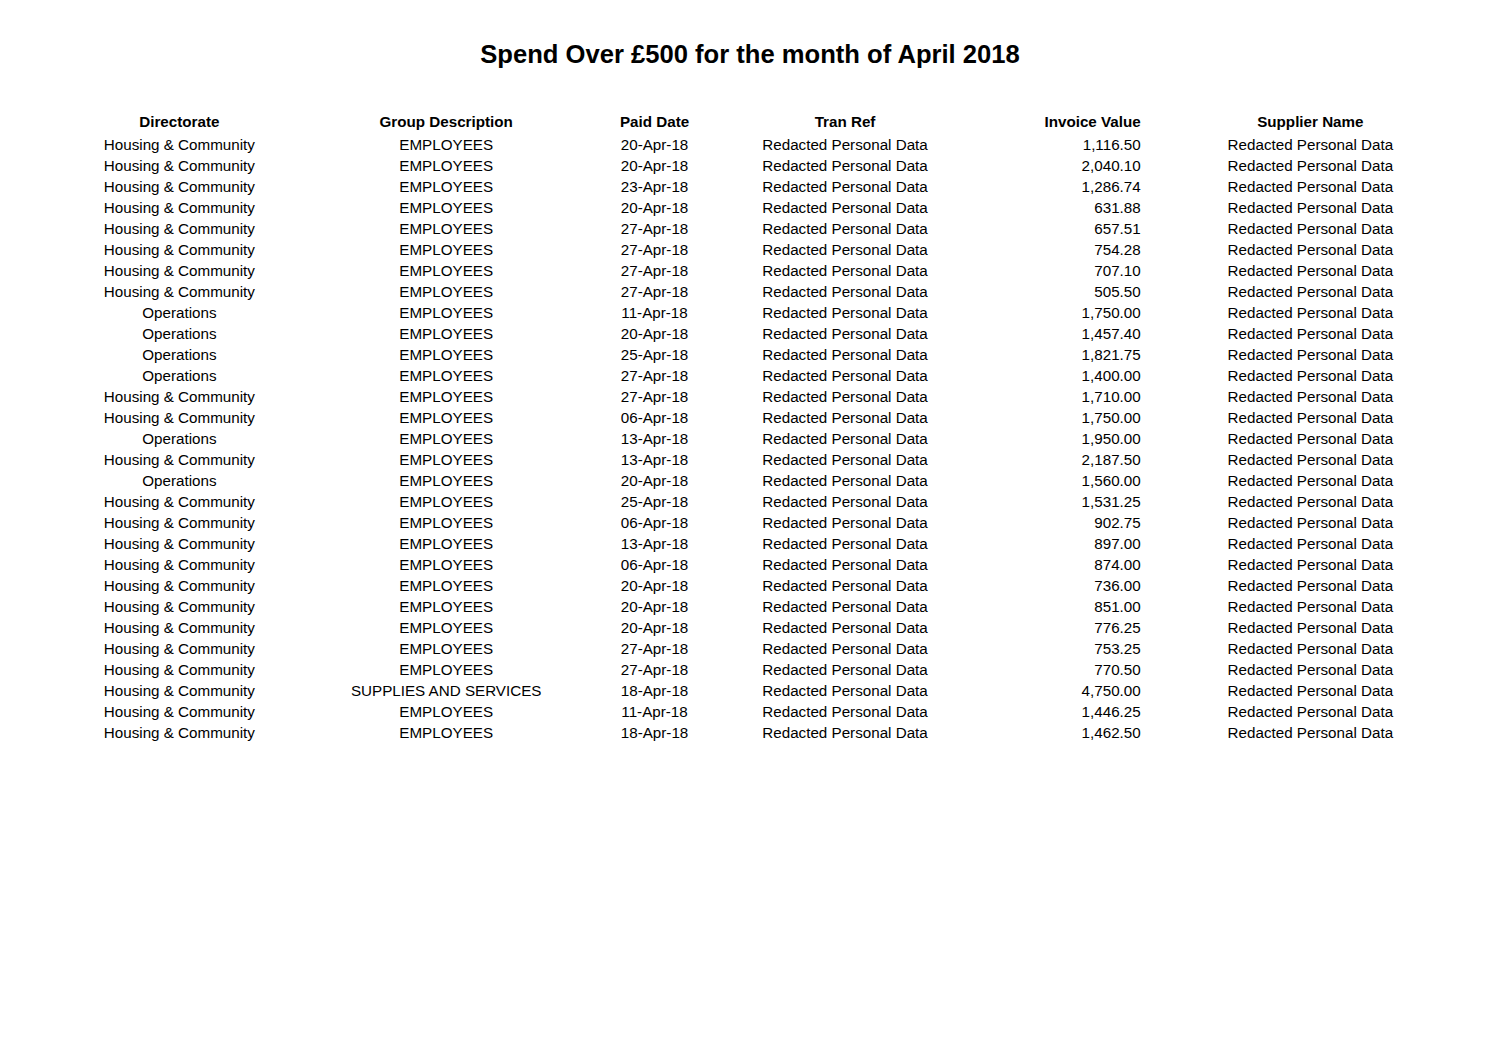Spend Over £500 for the month of April 2018
| Directorate | Group Description | Paid Date | Tran Ref | Invoice Value | Supplier Name |
| --- | --- | --- | --- | --- | --- |
| Housing & Community | EMPLOYEES | 20-Apr-18 | Redacted Personal Data | 1,116.50 | Redacted Personal Data |
| Housing & Community | EMPLOYEES | 20-Apr-18 | Redacted Personal Data | 2,040.10 | Redacted Personal Data |
| Housing & Community | EMPLOYEES | 23-Apr-18 | Redacted Personal Data | 1,286.74 | Redacted Personal Data |
| Housing & Community | EMPLOYEES | 20-Apr-18 | Redacted Personal Data | 631.88 | Redacted Personal Data |
| Housing & Community | EMPLOYEES | 27-Apr-18 | Redacted Personal Data | 657.51 | Redacted Personal Data |
| Housing & Community | EMPLOYEES | 27-Apr-18 | Redacted Personal Data | 754.28 | Redacted Personal Data |
| Housing & Community | EMPLOYEES | 27-Apr-18 | Redacted Personal Data | 707.10 | Redacted Personal Data |
| Housing & Community | EMPLOYEES | 27-Apr-18 | Redacted Personal Data | 505.50 | Redacted Personal Data |
| Operations | EMPLOYEES | 11-Apr-18 | Redacted Personal Data | 1,750.00 | Redacted Personal Data |
| Operations | EMPLOYEES | 20-Apr-18 | Redacted Personal Data | 1,457.40 | Redacted Personal Data |
| Operations | EMPLOYEES | 25-Apr-18 | Redacted Personal Data | 1,821.75 | Redacted Personal Data |
| Operations | EMPLOYEES | 27-Apr-18 | Redacted Personal Data | 1,400.00 | Redacted Personal Data |
| Housing & Community | EMPLOYEES | 27-Apr-18 | Redacted Personal Data | 1,710.00 | Redacted Personal Data |
| Housing & Community | EMPLOYEES | 06-Apr-18 | Redacted Personal Data | 1,750.00 | Redacted Personal Data |
| Operations | EMPLOYEES | 13-Apr-18 | Redacted Personal Data | 1,950.00 | Redacted Personal Data |
| Housing & Community | EMPLOYEES | 13-Apr-18 | Redacted Personal Data | 2,187.50 | Redacted Personal Data |
| Operations | EMPLOYEES | 20-Apr-18 | Redacted Personal Data | 1,560.00 | Redacted Personal Data |
| Housing & Community | EMPLOYEES | 25-Apr-18 | Redacted Personal Data | 1,531.25 | Redacted Personal Data |
| Housing & Community | EMPLOYEES | 06-Apr-18 | Redacted Personal Data | 902.75 | Redacted Personal Data |
| Housing & Community | EMPLOYEES | 13-Apr-18 | Redacted Personal Data | 897.00 | Redacted Personal Data |
| Housing & Community | EMPLOYEES | 06-Apr-18 | Redacted Personal Data | 874.00 | Redacted Personal Data |
| Housing & Community | EMPLOYEES | 20-Apr-18 | Redacted Personal Data | 736.00 | Redacted Personal Data |
| Housing & Community | EMPLOYEES | 20-Apr-18 | Redacted Personal Data | 851.00 | Redacted Personal Data |
| Housing & Community | EMPLOYEES | 20-Apr-18 | Redacted Personal Data | 776.25 | Redacted Personal Data |
| Housing & Community | EMPLOYEES | 27-Apr-18 | Redacted Personal Data | 753.25 | Redacted Personal Data |
| Housing & Community | EMPLOYEES | 27-Apr-18 | Redacted Personal Data | 770.50 | Redacted Personal Data |
| Housing & Community | SUPPLIES AND SERVICES | 18-Apr-18 | Redacted Personal Data | 4,750.00 | Redacted Personal Data |
| Housing & Community | EMPLOYEES | 11-Apr-18 | Redacted Personal Data | 1,446.25 | Redacted Personal Data |
| Housing & Community | EMPLOYEES | 18-Apr-18 | Redacted Personal Data | 1,462.50 | Redacted Personal Data |